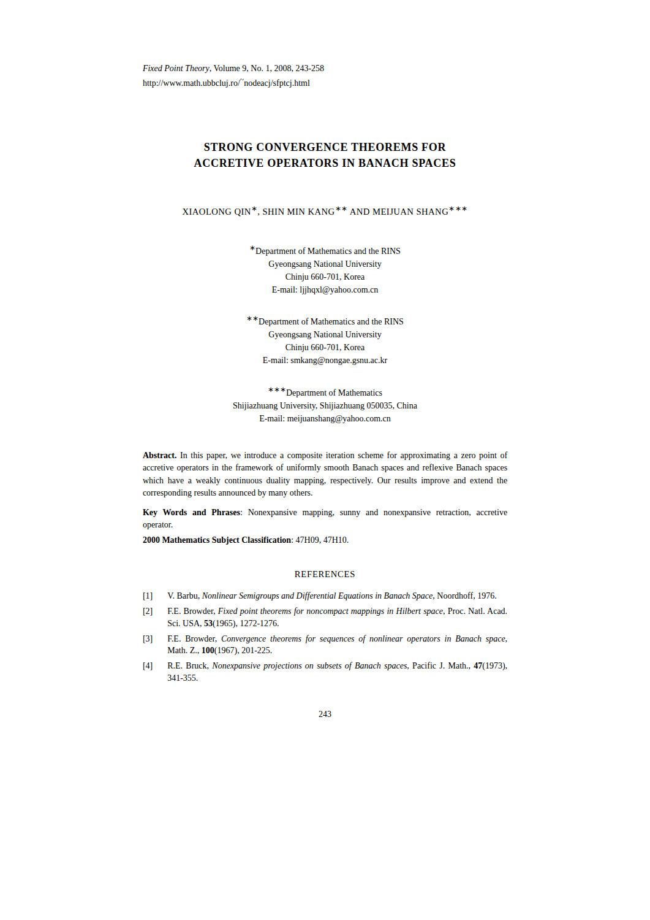Fixed Point Theory, Volume 9, No. 1, 2008, 243-258
http://www.math.ubbcluj.ro/~nodeacj/sfptcj.html
Strong convergence theorems for
accretive operators in Banach spaces
Xiaolong Qin∗, Shin Min Kang∗∗ and Meijuan Shang∗∗∗
∗Department of Mathematics and the RINS
Gyeongsang National University
Chinju 660-701, Korea
E-mail: ljjhqxl@yahoo.com.cn
∗∗Department of Mathematics and the RINS
Gyeongsang National University
Chinju 660-701, Korea
E-mail: smkang@nongae.gsnu.ac.kr
∗∗∗Department of Mathematics
Shijiazhuang University, Shijiazhuang 050035, China
E-mail: meijuanshang@yahoo.com.cn
Abstract. In this paper, we introduce a composite iteration scheme for approximating a zero point of accretive operators in the framework of uniformly smooth Banach spaces and reflexive Banach spaces which have a weakly continuous duality mapping, respectively. Our results improve and extend the corresponding results announced by many others.
Key Words and Phrases: Nonexpansive mapping, sunny and nonexpansive retraction, accretive operator.
2000 Mathematics Subject Classification: 47H09, 47H10.
References
[1] V. Barbu, Nonlinear Semigroups and Differential Equations in Banach Space, Noordhoff, 1976.
[2] F.E. Browder, Fixed point theorems for noncompact mappings in Hilbert space, Proc. Natl. Acad. Sci. USA, 53(1965), 1272-1276.
[3] F.E. Browder, Convergence theorems for sequences of nonlinear operators in Banach space, Math. Z., 100(1967), 201-225.
[4] R.E. Bruck, Nonexpansive projections on subsets of Banach spaces, Pacific J. Math., 47(1973), 341-355.
243